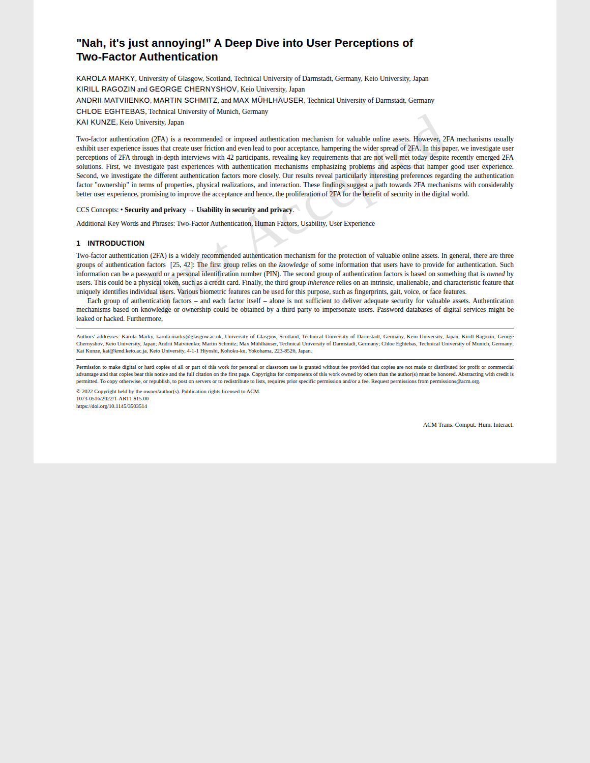"Nah, it's just annoying!” A Deep Dive into User Perceptions of
Two-Factor Authentication
Karola Marky, University of Glasgow, Scotland, Technical University of Darmstadt, Germany, Keio University, Japan
Kirill Ragozin and George Chernyshov, Keio University, Japan
Andrii Matviienko, Martin Schmitz, and Max Mühlhäuser, Technical University of Darmstadt, Germany
Chloe Eghtebas, Technical University of Munich, Germany
Kai Kunze, Keio University, Japan
Two-factor authentication (2FA) is a recommended or imposed authentication mechanism for valuable online assets. However, 2FA mechanisms usually exhibit user experience issues that create user friction and even lead to poor acceptance, hampering the wider spread of 2FA. In this paper, we investigate user perceptions of 2FA through in-depth interviews with 42 participants, revealing key requirements that are not well met today despite recently emerged 2FA solutions. First, we investigate past experiences with authentication mechanisms emphasizing problems and aspects that hamper good user experience. Second, we investigate the different authentication factors more closely. Our results reveal particularly interesting preferences regarding the authentication factor "ownership" in terms of properties, physical realizations, and interaction. These findings suggest a path towards 2FA mechanisms with considerably better user experience, promising to improve the acceptance and hence, the proliferation of 2FA for the benefit of security in the digital world.
CCS Concepts: • Security and privacy → Usability in security and privacy.
Additional Key Words and Phrases: Two-Factor Authentication, Human Factors, Usability, User Experience
1 INTRODUCTION
Two-factor authentication (2FA) is a widely recommended authentication mechanism for the protection of valuable online assets. In general, there are three groups of authentication factors [25, 42]: The first group relies on the knowledge of some information that users have to provide for authentication. Such information can be a password or a personal identification number (PIN). The second group of authentication factors is based on something that is owned by users. This could be a physical token, such as a credit card. Finally, the third group inherence relies on an intrinsic, unalienable, and characteristic feature that uniquely identifies individual users. Various biometric features can be used for this purpose, such as fingerprints, gait, voice, or face features.
Each group of authentication factors – and each factor itself – alone is not sufficient to deliver adequate security for valuable assets. Authentication mechanisms based on knowledge or ownership could be obtained by a third party to impersonate users. Password databases of digital services might be leaked or hacked. Furthermore,
Authors' addresses: Karola Marky, karola.marky@glasgow.ac.uk, University of Glasgow, Scotland, Technical University of Darmstadt, Germany, Keio University, Japan; Kirill Ragozin; George Chernyshov, Keio University, Japan; Andrii Matviienko; Martin Schmitz; Max Mühlhäuser, Technical University of Darmstadt, Germany; Chloe Eghtebas, Technical University of Munich, Germany; Kai Kunze, kai@kmd.keio.ac.ja, Keio University, 4-1-1 Hiyoshi, Kohoku-ku, Yokohama, 223-8526, Japan.
Permission to make digital or hard copies of all or part of this work for personal or classroom use is granted without fee provided that copies are not made or distributed for profit or commercial advantage and that copies bear this notice and the full citation on the first page. Copyrights for components of this work owned by others than the author(s) must be honored. Abstracting with credit is permitted. To copy otherwise, or republish, to post on servers or to redistribute to lists, requires prior specific permission and/or a fee. Request permissions from permissions@acm.org.
© 2022 Copyright held by the owner/author(s). Publication rights licensed to ACM.
1073-0516/2022/1-ART1 $15.00
https://doi.org/10.1145/3503514
ACM Trans. Comput.-Hum. Interact.